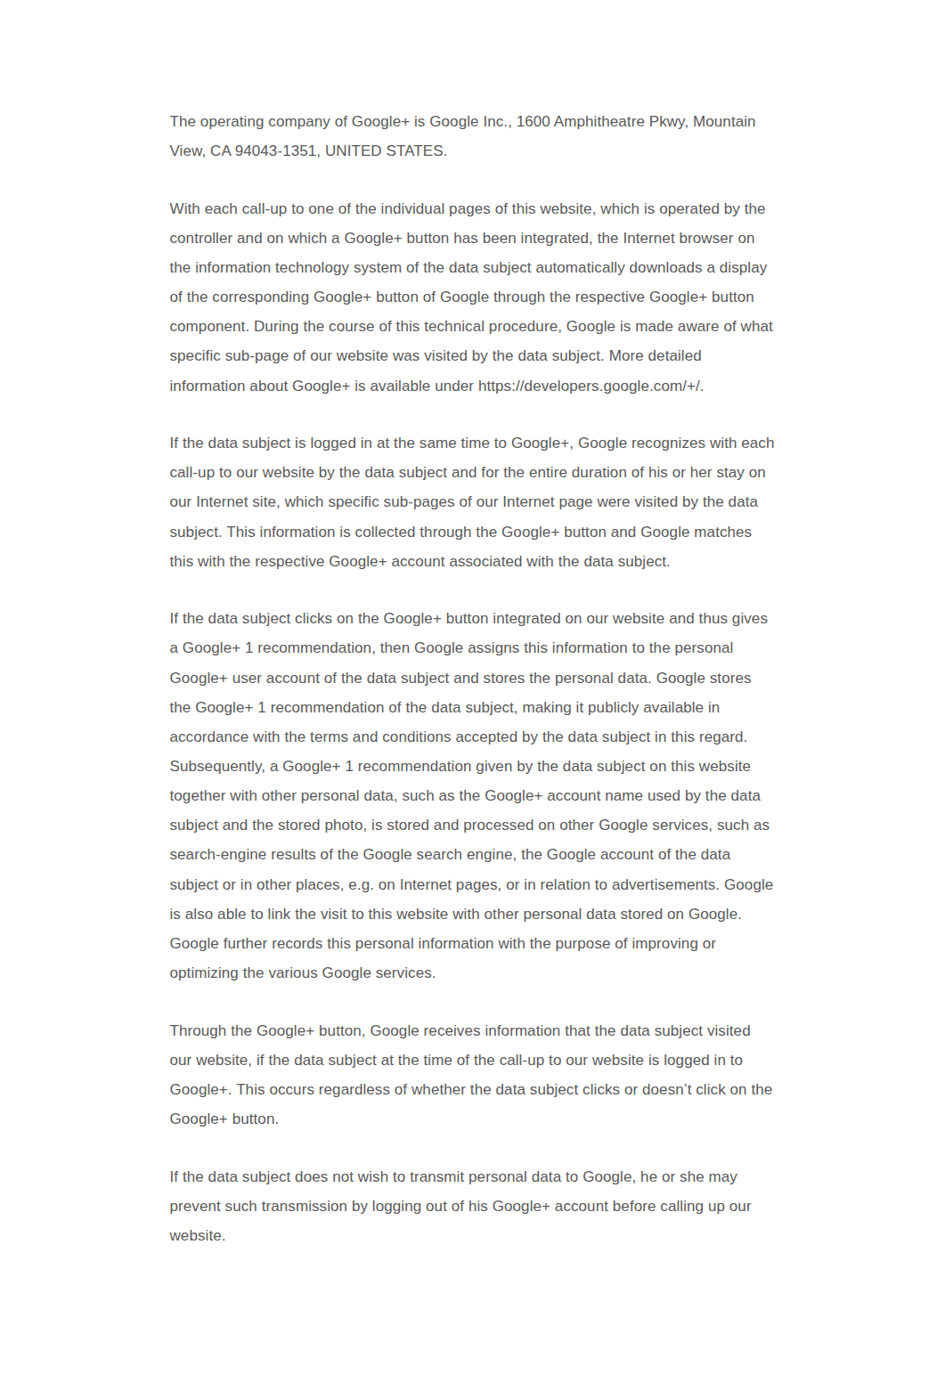The operating company of Google+ is Google Inc., 1600 Amphitheatre Pkwy, Mountain View, CA 94043-1351, UNITED STATES.
With each call-up to one of the individual pages of this website, which is operated by the controller and on which a Google+ button has been integrated, the Internet browser on the information technology system of the data subject automatically downloads a display of the corresponding Google+ button of Google through the respective Google+ button component. During the course of this technical procedure, Google is made aware of what specific sub-page of our website was visited by the data subject. More detailed information about Google+ is available under https://developers.google.com/+/.
If the data subject is logged in at the same time to Google+, Google recognizes with each call-up to our website by the data subject and for the entire duration of his or her stay on our Internet site, which specific sub-pages of our Internet page were visited by the data subject. This information is collected through the Google+ button and Google matches this with the respective Google+ account associated with the data subject.
If the data subject clicks on the Google+ button integrated on our website and thus gives a Google+ 1 recommendation, then Google assigns this information to the personal Google+ user account of the data subject and stores the personal data. Google stores the Google+ 1 recommendation of the data subject, making it publicly available in accordance with the terms and conditions accepted by the data subject in this regard. Subsequently, a Google+ 1 recommendation given by the data subject on this website together with other personal data, such as the Google+ account name used by the data subject and the stored photo, is stored and processed on other Google services, such as search-engine results of the Google search engine, the Google account of the data subject or in other places, e.g. on Internet pages, or in relation to advertisements. Google is also able to link the visit to this website with other personal data stored on Google. Google further records this personal information with the purpose of improving or optimizing the various Google services.
Through the Google+ button, Google receives information that the data subject visited our website, if the data subject at the time of the call-up to our website is logged in to Google+. This occurs regardless of whether the data subject clicks or doesn’t click on the Google+ button.
If the data subject does not wish to transmit personal data to Google, he or she may prevent such transmission by logging out of his Google+ account before calling up our website.